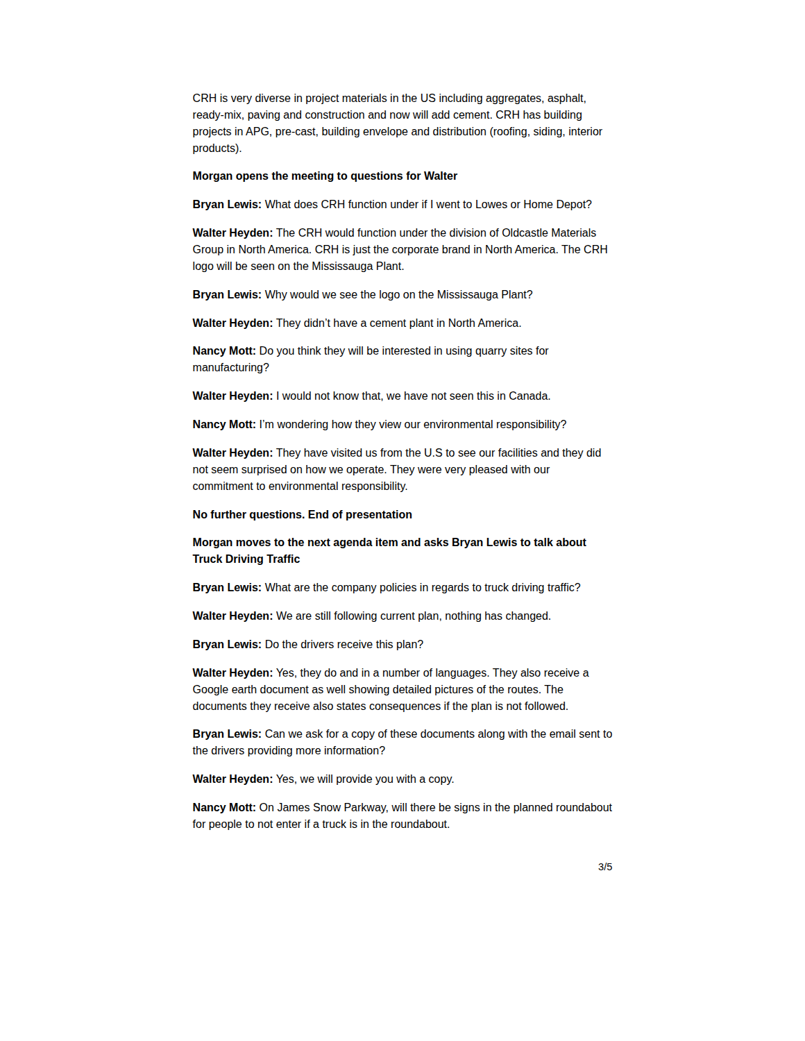CRH is very diverse in project materials in the US including aggregates, asphalt, ready-mix, paving and construction and now will add cement. CRH has building projects in APG, pre-cast, building envelope and distribution (roofing, siding, interior products).
Morgan opens the meeting to questions for Walter
Bryan Lewis: What does CRH function under if I went to Lowes or Home Depot?
Walter Heyden: The CRH would function under the division of Oldcastle Materials Group in North America. CRH is just the corporate brand in North America. The CRH logo will be seen on the Mississauga Plant.
Bryan Lewis: Why would we see the logo on the Mississauga Plant?
Walter Heyden: They didn’t have a cement plant in North America.
Nancy Mott: Do you think they will be interested in using quarry sites for manufacturing?
Walter Heyden: I would not know that, we have not seen this in Canada.
Nancy Mott: I’m wondering how they view our environmental responsibility?
Walter Heyden: They have visited us from the U.S to see our facilities and they did not seem surprised on how we operate. They were very pleased with our commitment to environmental responsibility.
No further questions. End of presentation
Morgan moves to the next agenda item and asks Bryan Lewis to talk about Truck Driving Traffic
Bryan Lewis: What are the company policies in regards to truck driving traffic?
Walter Heyden: We are still following current plan, nothing has changed.
Bryan Lewis: Do the drivers receive this plan?
Walter Heyden: Yes, they do and in a number of languages. They also receive a Google earth document as well showing detailed pictures of the routes. The documents they receive also states consequences if the plan is not followed.
Bryan Lewis: Can we ask for a copy of these documents along with the email sent to the drivers providing more information?
Walter Heyden: Yes, we will provide you with a copy.
Nancy Mott: On James Snow Parkway, will there be signs in the planned roundabout for people to not enter if a truck is in the roundabout.
3/5